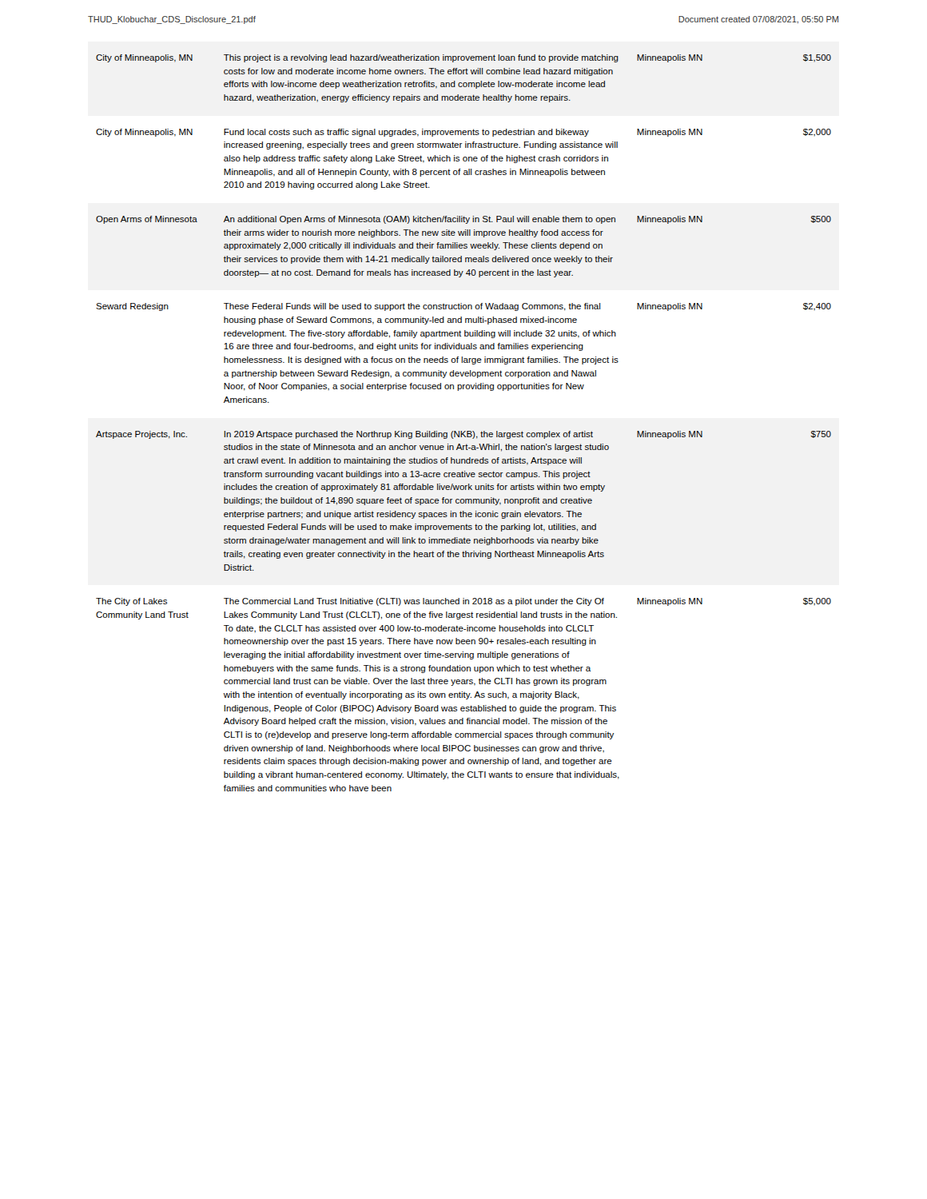THUD_Klobuchar_CDS_Disclosure_21.pdf
Document created 07/08/2021, 05:50 PM
| City of Minneapolis, MN | This project is a revolving lead hazard/weatherization improvement loan fund to provide matching costs for low and moderate income home owners. The effort will combine lead hazard mitigation efforts with low-income deep weatherization retrofits, and complete low-moderate income lead hazard, weatherization, energy efficiency repairs and moderate healthy home repairs. | Minneapolis MN | $1,500 |
| City of Minneapolis, MN | Fund local costs such as traffic signal upgrades, improvements to pedestrian and bikeway increased greening, especially trees and green stormwater infrastructure. Funding assistance will also help address traffic safety along Lake Street, which is one of the highest crash corridors in Minneapolis, and all of Hennepin County, with 8 percent of all crashes in Minneapolis between 2010 and 2019 having occurred along Lake Street. | Minneapolis MN | $2,000 |
| Open Arms of Minnesota | An additional Open Arms of Minnesota (OAM) kitchen/facility in St. Paul will enable them to open their arms wider to nourish more neighbors. The new site will improve healthy food access for approximately 2,000 critically ill individuals and their families weekly. These clients depend on their services to provide them with 14-21 medically tailored meals delivered once weekly to their doorstep— at no cost. Demand for meals has increased by 40 percent in the last year. | Minneapolis MN | $500 |
| Seward Redesign | These Federal Funds will be used to support the construction of Wadaag Commons, the final housing phase of Seward Commons, a community-led and multi-phased mixed-income redevelopment. The five-story affordable, family apartment building will include 32 units, of which 16 are three and four-bedrooms, and eight units for individuals and families experiencing homelessness. It is designed with a focus on the needs of large immigrant families. The project is a partnership between Seward Redesign, a community development corporation and Nawal Noor, of Noor Companies, a social enterprise focused on providing opportunities for New Americans. | Minneapolis MN | $2,400 |
| Artspace Projects, Inc. | In 2019 Artspace purchased the Northrup King Building (NKB), the largest complex of artist studios in the state of Minnesota and an anchor venue in Art-a-Whirl, the nation's largest studio art crawl event. In addition to maintaining the studios of hundreds of artists, Artspace will transform surrounding vacant buildings into a 13-acre creative sector campus. This project includes the creation of approximately 81 affordable live/work units for artists within two empty buildings; the buildout of 14,890 square feet of space for community, nonprofit and creative enterprise partners; and unique artist residency spaces in the iconic grain elevators. The requested Federal Funds will be used to make improvements to the parking lot, utilities, and storm drainage/water management and will link to immediate neighborhoods via nearby bike trails, creating even greater connectivity in the heart of the thriving Northeast Minneapolis Arts District. | Minneapolis MN | $750 |
| The City of Lakes Community Land Trust | The Commercial Land Trust Initiative (CLTI) was launched in 2018 as a pilot under the City Of Lakes Community Land Trust (CLCLT), one of the five largest residential land trusts in the nation. To date, the CLCLT has assisted over 400 low-to-moderate-income households into CLCLT homeownership over the past 15 years. There have now been 90+ resales-each resulting in leveraging the initial affordability investment over time-serving multiple generations of homebuyers with the same funds. This is a strong foundation upon which to test whether a commercial land trust can be viable. Over the last three years, the CLTI has grown its program with the intention of eventually incorporating as its own entity. As such, a majority Black, Indigenous, People of Color (BIPOC) Advisory Board was established to guide the program. This Advisory Board helped craft the mission, vision, values and financial model. The mission of the CLTI is to (re)develop and preserve long-term affordable commercial spaces through community driven ownership of land. Neighborhoods where local BIPOC businesses can grow and thrive, residents claim spaces through decision-making power and ownership of land, and together are building a vibrant human-centered economy. Ultimately, the CLTI wants to ensure that individuals, families and communities who have been | Minneapolis MN | $5,000 |